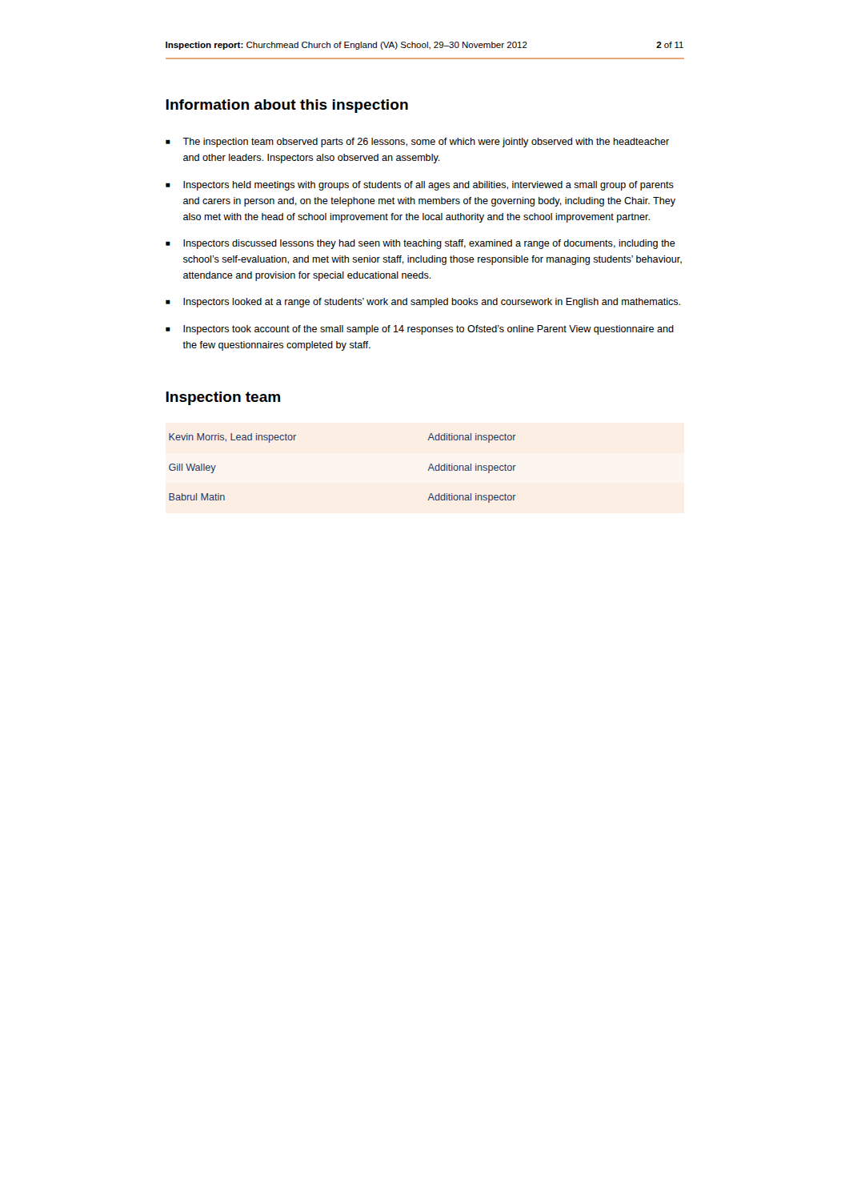Inspection report: Churchmead Church of England (VA) School, 29–30 November 2012
2 of 11
Information about this inspection
The inspection team observed parts of 26 lessons, some of which were jointly observed with the headteacher and other leaders. Inspectors also observed an assembly.
Inspectors held meetings with groups of students of all ages and abilities, interviewed a small group of parents and carers in person and, on the telephone met with members of the governing body, including the Chair. They also met with the head of school improvement for the local authority and the school improvement partner.
Inspectors discussed lessons they had seen with teaching staff, examined a range of documents, including the school’s self-evaluation, and met with senior staff, including those responsible for managing students’ behaviour, attendance and provision for special educational needs.
Inspectors looked at a range of students’ work and sampled books and coursework in English and mathematics.
Inspectors took account of the small sample of 14 responses to Ofsted’s online Parent View questionnaire and the few questionnaires completed by staff.
Inspection team
| Kevin Morris, Lead inspector | Additional inspector |
| Gill Walley | Additional inspector |
| Babrul Matin | Additional inspector |